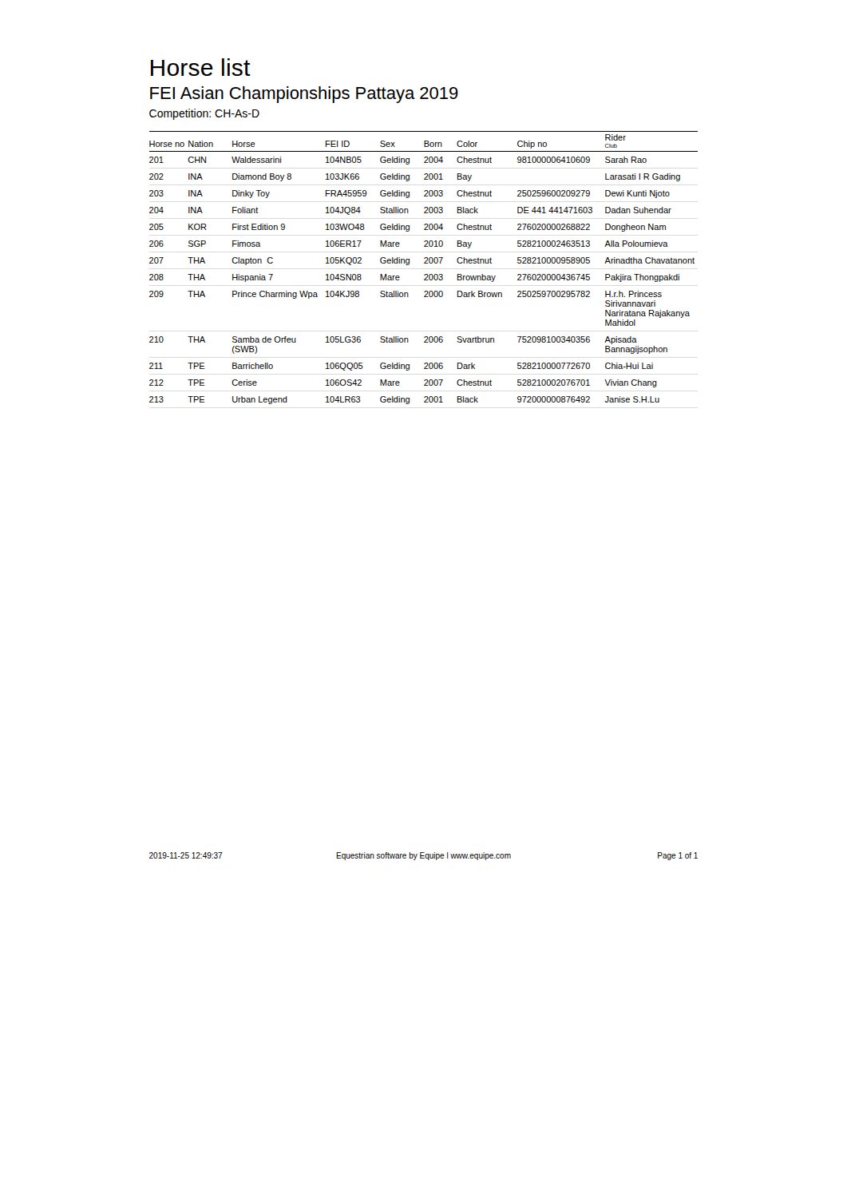Horse list
FEI Asian Championships Pattaya 2019
Competition: CH-As-D
| Horse no | Nation | Horse | FEI ID | Sex | Born | Color | Chip no | Rider Club |
| --- | --- | --- | --- | --- | --- | --- | --- | --- |
| 201 | CHN | Waldessarini | 104NB05 | Gelding | 2004 | Chestnut | 981000006410609 | Sarah Rao |
| 202 | INA | Diamond Boy 8 | 103JK66 | Gelding | 2001 | Bay | | Larasati I R Gading |
| 203 | INA | Dinky Toy | FRA45959 | Gelding | 2003 | Chestnut | 250259600209279 | Dewi Kunti Njoto |
| 204 | INA | Foliant | 104JQ84 | Stallion | 2003 | Black | DE 441 441471603 | Dadan Suhendar |
| 205 | KOR | First Edition 9 | 103WO48 | Gelding | 2004 | Chestnut | 276020000268822 | Dongheon Nam |
| 206 | SGP | Fimosa | 106ER17 | Mare | 2010 | Bay | 528210002463513 | Alla Poloumieva |
| 207 | THA | Clapton C | 105KQ02 | Gelding | 2007 | Chestnut | 528210000958905 | Arinadtha Chavatanont |
| 208 | THA | Hispania 7 | 104SN08 | Mare | 2003 | Brownbay | 276020000436745 | Pakjira Thongpakdi |
| 209 | THA | Prince Charming Wpa | 104KJ98 | Stallion | 2000 | Dark Brown | 250259700295782 | H.r.h. Princess Sirivannavari Nariratana Rajakanya Mahidol |
| 210 | THA | Samba de Orfeu (SWB) | 105LG36 | Stallion | 2006 | Svartbrun | 752098100340356 | Apisada Bannagijsophon |
| 211 | TPE | Barrichello | 106QQ05 | Gelding | 2006 | Dark | 528210000772670 | Chia-Hui Lai |
| 212 | TPE | Cerise | 106OS42 | Mare | 2007 | Chestnut | 528210002076701 | Vivian Chang |
| 213 | TPE | Urban Legend | 104LR63 | Gelding | 2001 | Black | 972000000876492 | Janise S.H.Lu |
2019-11-25 12:49:37
Equestrian software by Equipe l www.equipe.com
Page 1 of 1